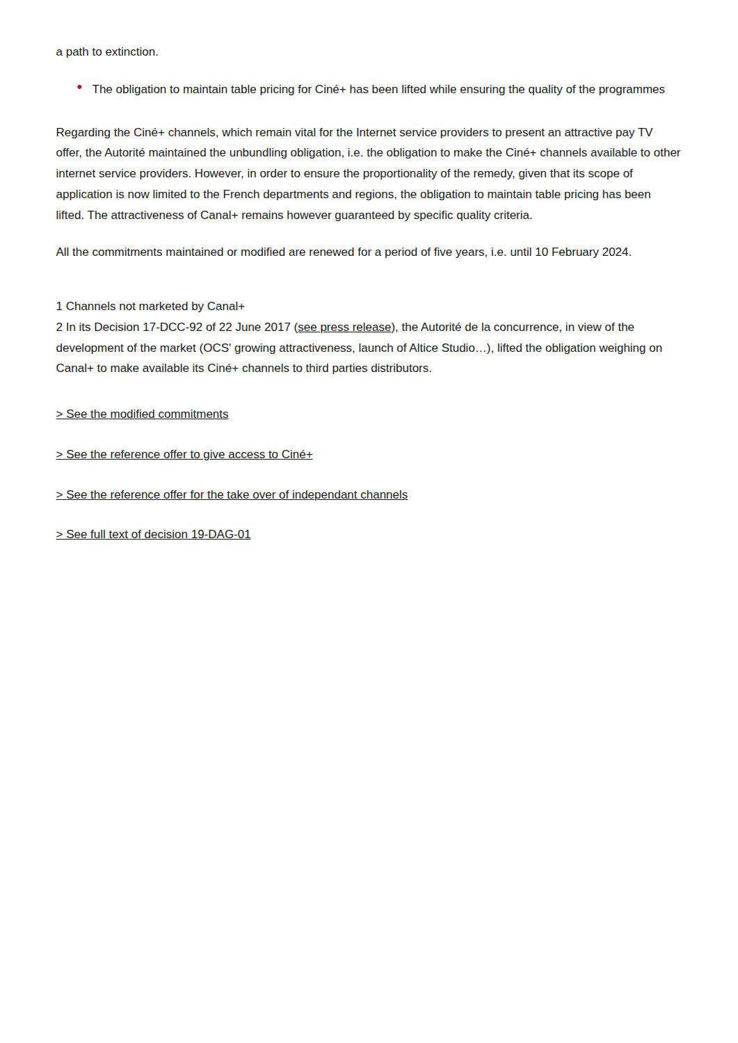a path to extinction.
The obligation to maintain table pricing for Ciné+ has been lifted while ensuring the quality of the programmes
Regarding the Ciné+ channels, which remain vital for the Internet service providers to present an attractive pay TV offer, the Autorité maintained the unbundling obligation, i.e. the obligation to make the Ciné+ channels available to other internet service providers. However, in order to ensure the proportionality of the remedy, given that its scope of application is now limited to the French departments and regions, the obligation to maintain table pricing has been lifted. The attractiveness of Canal+ remains however guaranteed by specific quality criteria.
All the commitments maintained or modified are renewed for a period of five years, i.e. until 10 February 2024.
1 Channels not marketed by Canal+
2 In its Decision 17-DCC-92 of 22 June 2017 (see press release), the Autorité de la concurrence, in view of the development of the market (OCS' growing attractiveness, launch of Altice Studio…), lifted the obligation weighing on Canal+ to make available its Ciné+ channels to third parties distributors.
> See the modified commitments
> See the reference offer to give access to Ciné+
> See the reference offer for the take over of independant channels
> See full text of decision 19-DAG-01